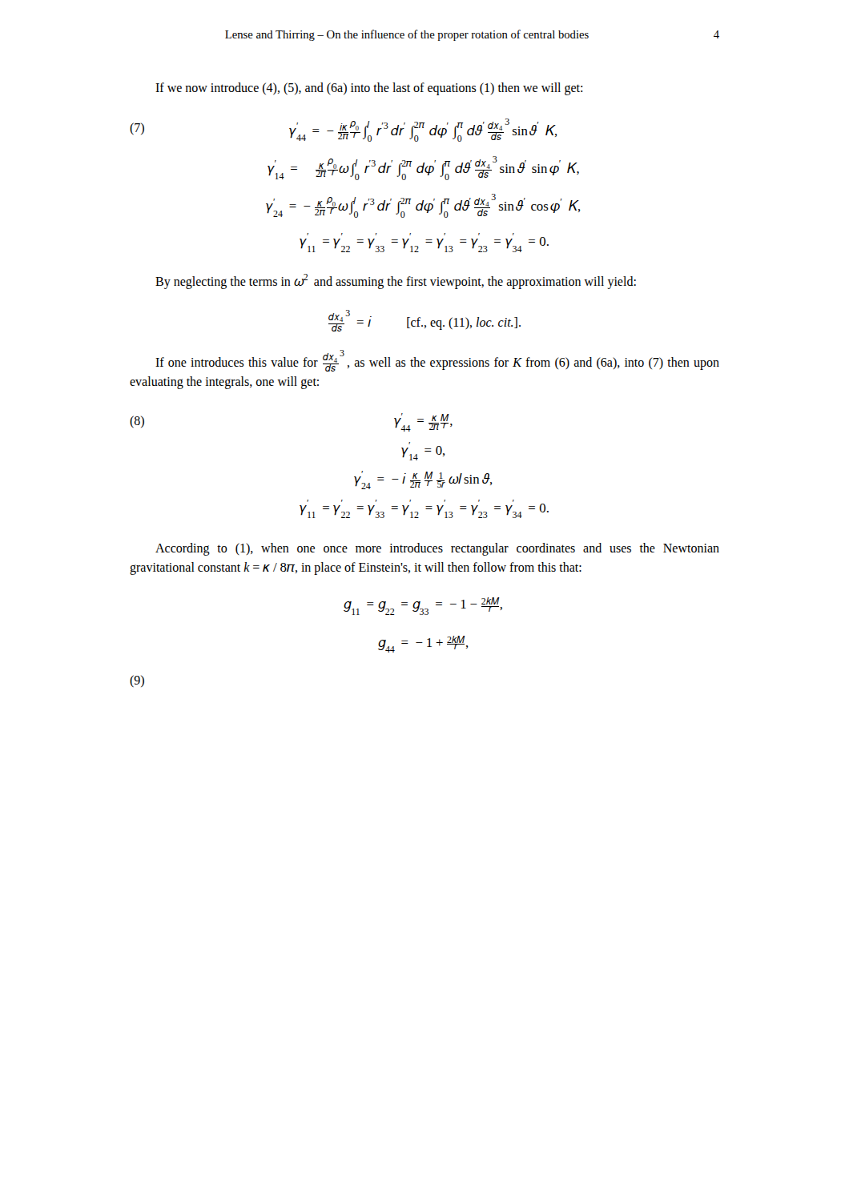Lense and Thirring – On the influence of the proper rotation of central bodies 4
If we now introduce (4), (5), and (6a) into the last of equations (1) then we will get:
(7)
γ44′ = − iκ2π ρ0r ∫0l r′3 dr′ ∫02π dφ′ ∫0π dϑ′ dx4ds 3 sinϑ′ K ,
γ14′ = κ2π ρ0r ω ∫0l r′3 dr′ ∫02π dφ′ ∫0π dϑ′ dx4ds 3 sinϑ′ sinφ′ K ,
γ24′ = − κ2π ρ0r ω ∫0l r′3 dr′ ∫02π dφ′ ∫0π dϑ′ dx4ds 3 sinϑ′ cosφ′ K ,
γ11′= γ22′= γ33′= γ12′= γ13′= γ23′= γ34′=0.
By neglecting the terms in ω2 and assuming the first viewpoint, the approximation will yield:
dx4ds 3 =i [cf., eq. (11), loc. cit.].
If one introduces this value for dx4ds3, as well as the expressions for K from (6) and (6a), into (7) then upon evaluating the integrals, one will get:
(8)
γ44′ = κ2π Mr ,
γ14′ =0,
γ24′ = −i κ2π Mr 15r ωl sinϑ ,
γ11′= γ22′= γ33′= γ12′= γ13′= γ23′= γ34′=0.
According to (1), when one once more introduces rectangular coordinates and uses the Newtonian gravitational constant k = κ/8π, in place of Einstein's, it will then follow from this that:
g11= g22= g33= −1− 2kMr ,
g44= −1+ 2kMr ,
(9)